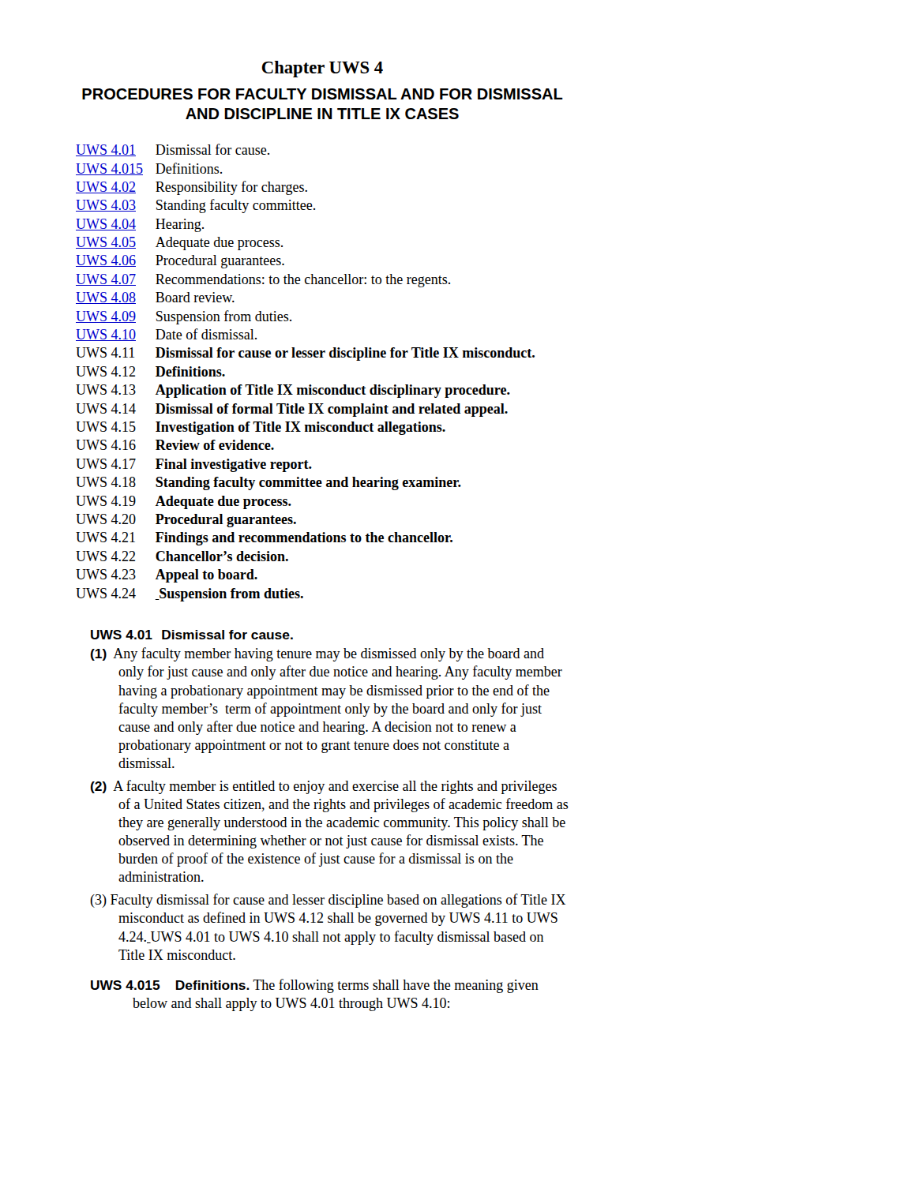Chapter UWS 4
PROCEDURES FOR FACULTY DISMISSAL AND FOR DISMISSAL AND DISCIPLINE IN TITLE IX CASES
UWS 4.01 Dismissal for cause.
UWS 4.015 Definitions.
UWS 4.02 Responsibility for charges.
UWS 4.03 Standing faculty committee.
UWS 4.04 Hearing.
UWS 4.05 Adequate due process.
UWS 4.06 Procedural guarantees.
UWS 4.07 Recommendations: to the chancellor: to the regents.
UWS 4.08 Board review.
UWS 4.09 Suspension from duties.
UWS 4.10 Date of dismissal.
UWS 4.11 Dismissal for cause or lesser discipline for Title IX misconduct.
UWS 4.12 Definitions.
UWS 4.13 Application of Title IX misconduct disciplinary procedure.
UWS 4.14 Dismissal of formal Title IX complaint and related appeal.
UWS 4.15 Investigation of Title IX misconduct allegations.
UWS 4.16 Review of evidence.
UWS 4.17 Final investigative report.
UWS 4.18 Standing faculty committee and hearing examiner.
UWS 4.19 Adequate due process.
UWS 4.20 Procedural guarantees.
UWS 4.21 Findings and recommendations to the chancellor.
UWS 4.22 Chancellor’s decision.
UWS 4.23 Appeal to board.
UWS 4.24 Suspension from duties.
UWS 4.01 Dismissal for cause.
(1) Any faculty member having tenure may be dismissed only by the board and only for just cause and only after due notice and hearing. Any faculty member having a probationary appointment may be dismissed prior to the end of the faculty member’s term of appointment only by the board and only for just cause and only after due notice and hearing. A decision not to renew a probationary appointment or not to grant tenure does not constitute a dismissal.
(2) A faculty member is entitled to enjoy and exercise all the rights and privileges of a United States citizen, and the rights and privileges of academic freedom as they are generally understood in the academic community. This policy shall be observed in determining whether or not just cause for dismissal exists. The burden of proof of the existence of just cause for a dismissal is on the administration.
(3) Faculty dismissal for cause and lesser discipline based on allegations of Title IX misconduct as defined in UWS 4.12 shall be governed by UWS 4.11 to UWS 4.24. UWS 4.01 to UWS 4.10 shall not apply to faculty dismissal based on Title IX misconduct.
UWS 4.015 Definitions. The following terms shall have the meaning given below and shall apply to UWS 4.01 through UWS 4.10: